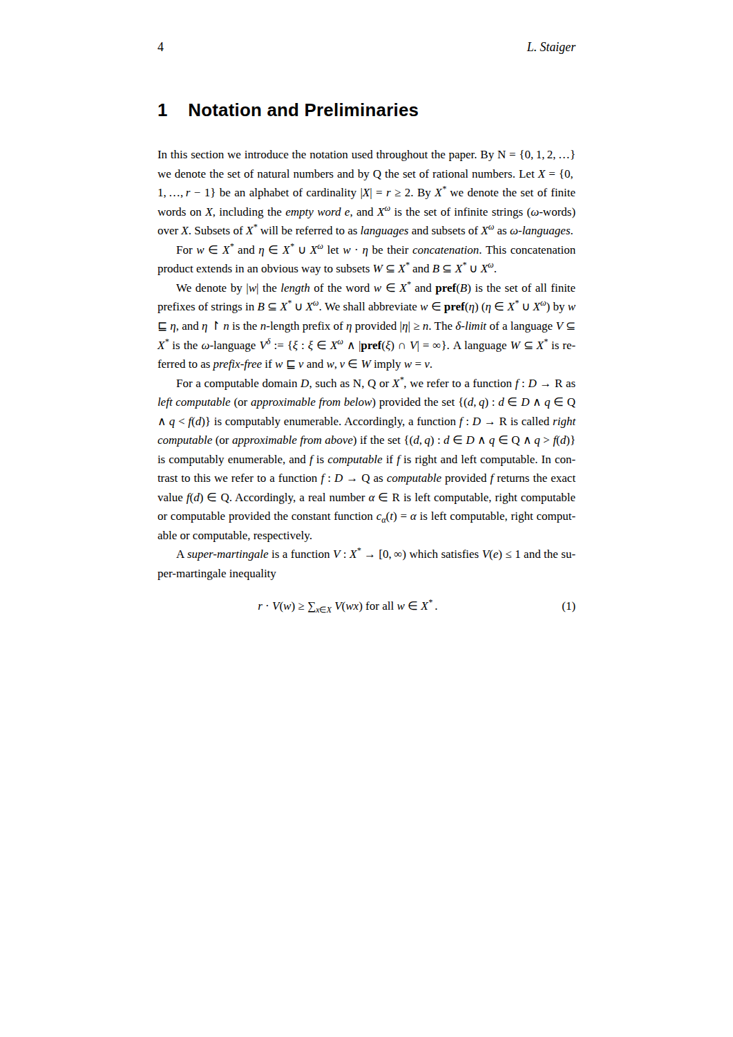4 L. Staiger
1 Notation and Preliminaries
In this section we introduce the notation used throughout the paper. By N = {0, 1, 2, …} we denote the set of natural numbers and by Q the set of rational numbers. Let X = {0, 1, …, r − 1} be an alphabet of cardinality |X| = r ≥ 2. By X* we denote the set of finite words on X, including the empty word e, and Xω is the set of infinite strings (ω-words) over X. Subsets of X* will be referred to as languages and subsets of Xω as ω-languages.
For w ∈ X* and η ∈ X* ∪ Xω let w · η be their concatenation. This concatenation product extends in an obvious way to subsets W ⊆ X* and B ⊆ X* ∪ Xω.
We denote by |w| the length of the word w ∈ X* and pref(B) is the set of all finite prefixes of strings in B ⊆ X* ∪ Xω. We shall abbreviate w ∈ pref(η) (η ∈ X* ∪ Xω) by w ⊑ η, and η ↾ n is the n-length prefix of η provided |η| ≥ n. The δ-limit of a language V ⊆ X* is the ω-language Vδ := {ξ : ξ ∈ Xω ∧ |pref(ξ) ∩ V| = ∞}. A language W ⊆ X* is referred to as prefix-free if w ⊑ v and w, v ∈ W imply w = v.
For a computable domain D, such as N, Q or X*, we refer to a function f : D → R as left computable (or approximable from below) provided the set {(d, q) : d ∈ D ∧ q ∈ Q ∧ q < f(d)} is computably enumerable. Accordingly, a function f : D → R is called right computable (or approximable from above) if the set {(d, q) : d ∈ D ∧ q ∈ Q ∧ q > f(d)} is computably enumerable, and f is computable if f is right and left computable. In contrast to this we refer to a function f : D → Q as computable provided f returns the exact value f(d) ∈ Q. Accordingly, a real number α ∈ R is left computable, right computable or computable provided the constant function cα(t) = α is left computable, right computable or computable, respectively.
A super-martingale is a function V : X* → [0, ∞) which satisfies V(e) ≤ 1 and the super-martingale inequality
r · V(w) ≥ ∑x∈X V(wx) for all w ∈ X* . (1)